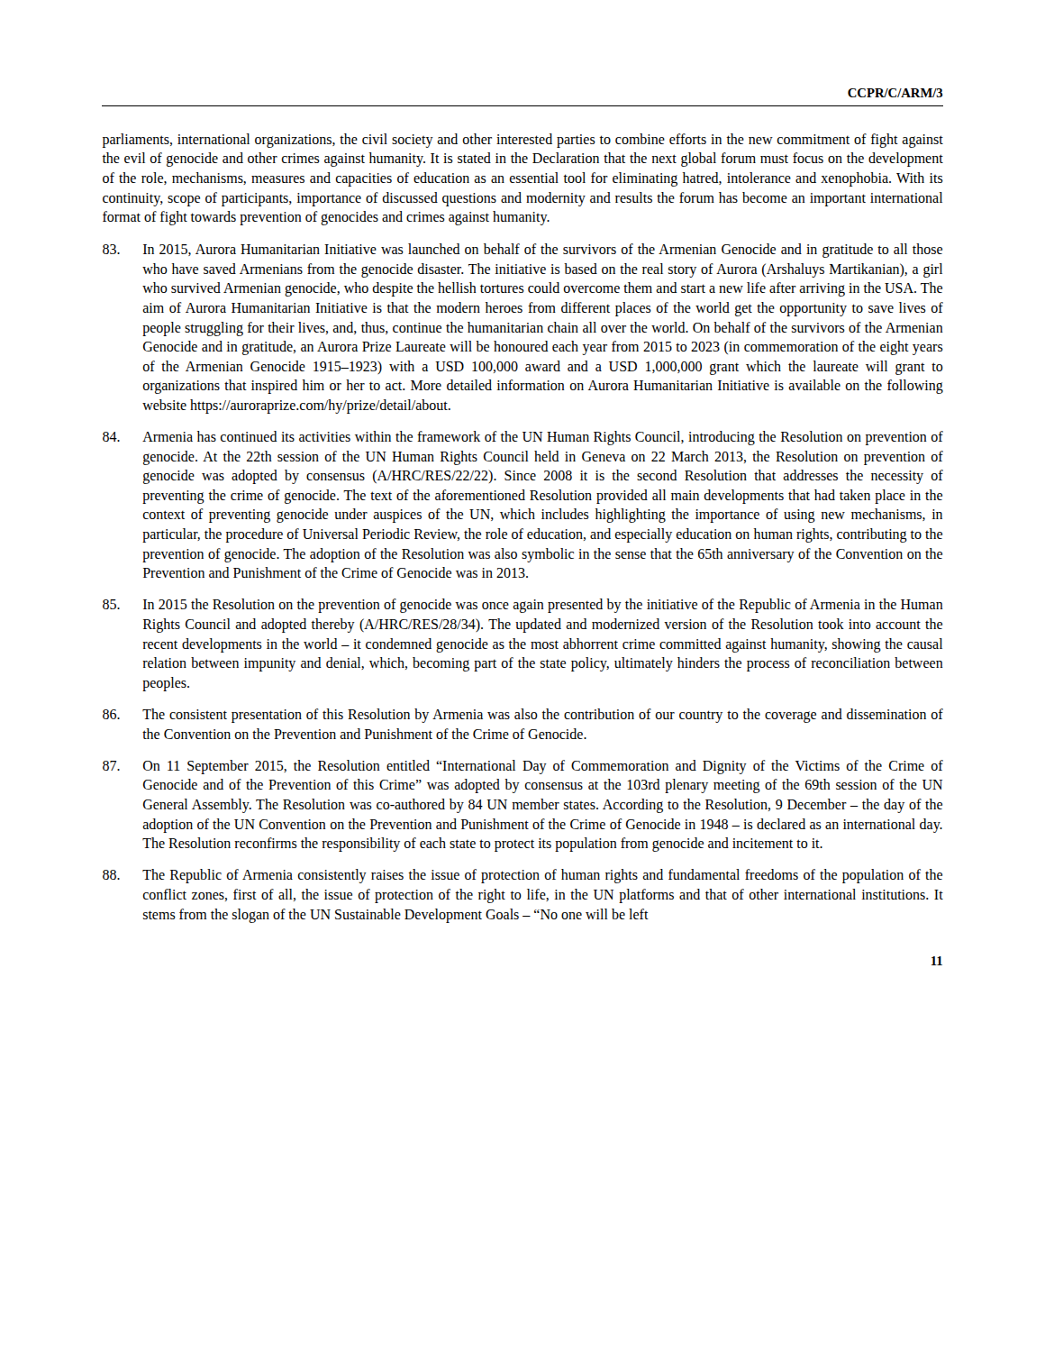CCPR/C/ARM/3
parliaments, international organizations, the civil society and other interested parties to combine efforts in the new commitment of fight against the evil of genocide and other crimes against humanity. It is stated in the Declaration that the next global forum must focus on the development of the role, mechanisms, measures and capacities of education as an essential tool for eliminating hatred, intolerance and xenophobia. With its continuity, scope of participants, importance of discussed questions and modernity and results the forum has become an important international format of fight towards prevention of genocides and crimes against humanity.
83.
In 2015, Aurora Humanitarian Initiative was launched on behalf of the survivors of the Armenian Genocide and in gratitude to all those who have saved Armenians from the genocide disaster. The initiative is based on the real story of Aurora (Arshaluys Martikanian), a girl who survived Armenian genocide, who despite the hellish tortures could overcome them and start a new life after arriving in the USA. The aim of Aurora Humanitarian Initiative is that the modern heroes from different places of the world get the opportunity to save lives of people struggling for their lives, and, thus, continue the humanitarian chain all over the world. On behalf of the survivors of the Armenian Genocide and in gratitude, an Aurora Prize Laureate will be honoured each year from 2015 to 2023 (in commemoration of the eight years of the Armenian Genocide 1915–1923) with a USD 100,000 award and a USD 1,000,000 grant which the laureate will grant to organizations that inspired him or her to act. More detailed information on Aurora Humanitarian Initiative is available on the following website https://auroraprize.com/hy/prize/detail/about.
84.
Armenia has continued its activities within the framework of the UN Human Rights Council, introducing the Resolution on prevention of genocide. At the 22th session of the UN Human Rights Council held in Geneva on 22 March 2013, the Resolution on prevention of genocide was adopted by consensus (A/HRC/RES/22/22). Since 2008 it is the second Resolution that addresses the necessity of preventing the crime of genocide. The text of the aforementioned Resolution provided all main developments that had taken place in the context of preventing genocide under auspices of the UN, which includes highlighting the importance of using new mechanisms, in particular, the procedure of Universal Periodic Review, the role of education, and especially education on human rights, contributing to the prevention of genocide. The adoption of the Resolution was also symbolic in the sense that the 65th anniversary of the Convention on the Prevention and Punishment of the Crime of Genocide was in 2013.
85.
In 2015 the Resolution on the prevention of genocide was once again presented by the initiative of the Republic of Armenia in the Human Rights Council and adopted thereby (A/HRC/RES/28/34). The updated and modernized version of the Resolution took into account the recent developments in the world – it condemned genocide as the most abhorrent crime committed against humanity, showing the causal relation between impunity and denial, which, becoming part of the state policy, ultimately hinders the process of reconciliation between peoples.
86.
The consistent presentation of this Resolution by Armenia was also the contribution of our country to the coverage and dissemination of the Convention on the Prevention and Punishment of the Crime of Genocide.
87.
On 11 September 2015, the Resolution entitled “International Day of Commemoration and Dignity of the Victims of the Crime of Genocide and of the Prevention of this Crime” was adopted by consensus at the 103rd plenary meeting of the 69th session of the UN General Assembly. The Resolution was co-authored by 84 UN member states. According to the Resolution, 9 December – the day of the adoption of the UN Convention on the Prevention and Punishment of the Crime of Genocide in 1948 – is declared as an international day. The Resolution reconfirms the responsibility of each state to protect its population from genocide and incitement to it.
88.
The Republic of Armenia consistently raises the issue of protection of human rights and fundamental freedoms of the population of the conflict zones, first of all, the issue of protection of the right to life, in the UN platforms and that of other international institutions. It stems from the slogan of the UN Sustainable Development Goals – “No one will be left
11